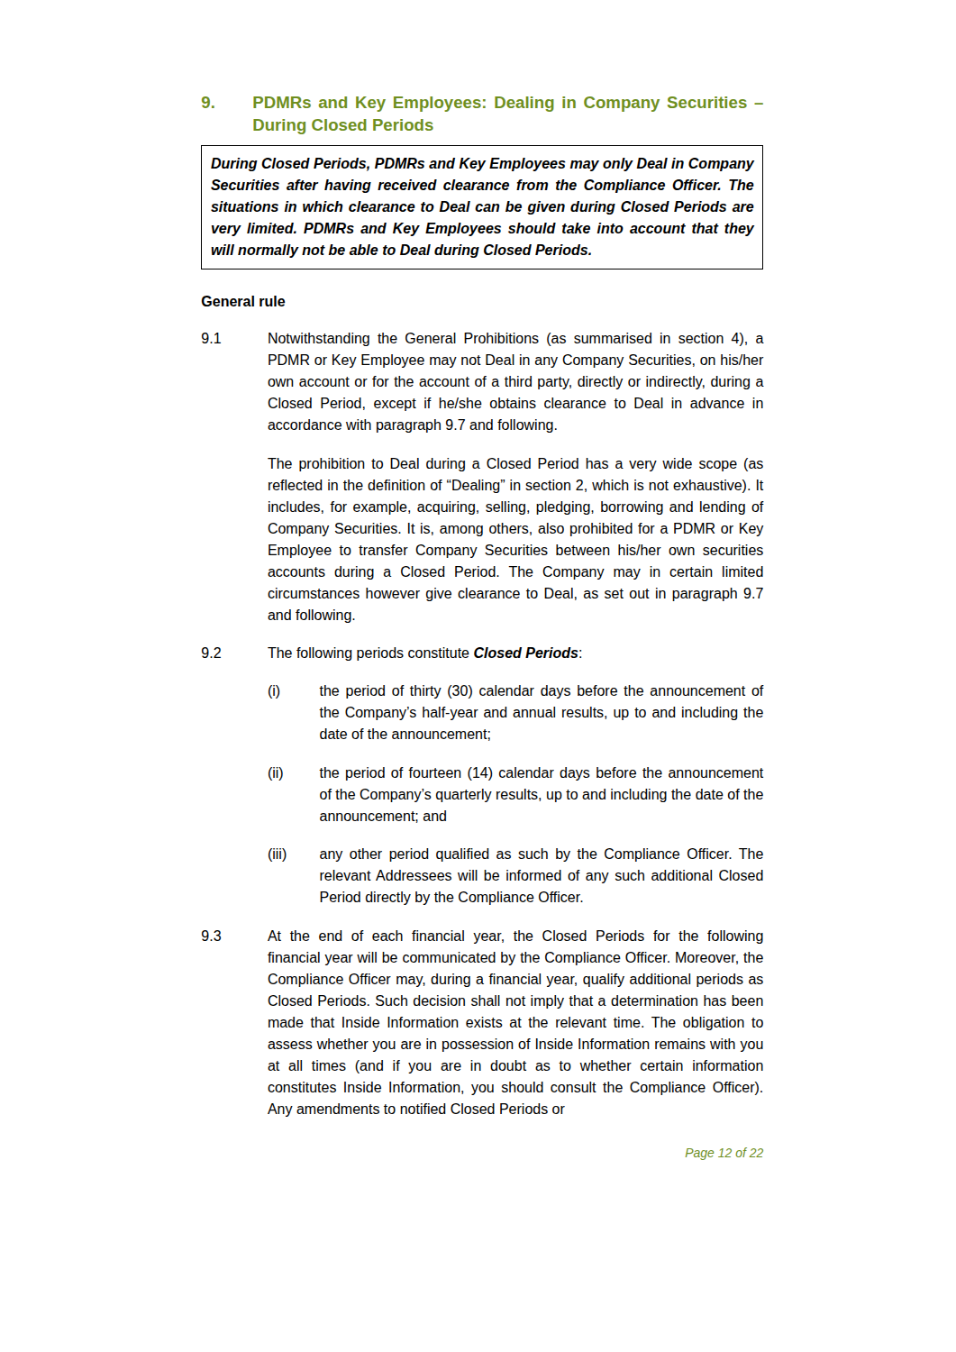9. PDMRs and Key Employees: Dealing in Company Securities – During Closed Periods
During Closed Periods, PDMRs and Key Employees may only Deal in Company Securities after having received clearance from the Compliance Officer. The situations in which clearance to Deal can be given during Closed Periods are very limited. PDMRs and Key Employees should take into account that they will normally not be able to Deal during Closed Periods.
General rule
9.1
Notwithstanding the General Prohibitions (as summarised in section 4), a PDMR or Key Employee may not Deal in any Company Securities, on his/her own account or for the account of a third party, directly or indirectly, during a Closed Period, except if he/she obtains clearance to Deal in advance in accordance with paragraph 9.7 and following.
The prohibition to Deal during a Closed Period has a very wide scope (as reflected in the definition of “Dealing” in section 2, which is not exhaustive). It includes, for example, acquiring, selling, pledging, borrowing and lending of Company Securities. It is, among others, also prohibited for a PDMR or Key Employee to transfer Company Securities between his/her own securities accounts during a Closed Period. The Company may in certain limited circumstances however give clearance to Deal, as set out in paragraph 9.7 and following.
9.2
The following periods constitute Closed Periods:
(i) the period of thirty (30) calendar days before the announcement of the Company’s half-year and annual results, up to and including the date of the announcement;
(ii) the period of fourteen (14) calendar days before the announcement of the Company’s quarterly results, up to and including the date of the announcement; and
(iii) any other period qualified as such by the Compliance Officer. The relevant Addressees will be informed of any such additional Closed Period directly by the Compliance Officer.
9.3
At the end of each financial year, the Closed Periods for the following financial year will be communicated by the Compliance Officer. Moreover, the Compliance Officer may, during a financial year, qualify additional periods as Closed Periods. Such decision shall not imply that a determination has been made that Inside Information exists at the relevant time. The obligation to assess whether you are in possession of Inside Information remains with you at all times (and if you are in doubt as to whether certain information constitutes Inside Information, you should consult the Compliance Officer). Any amendments to notified Closed Periods or
Page 12 of 22